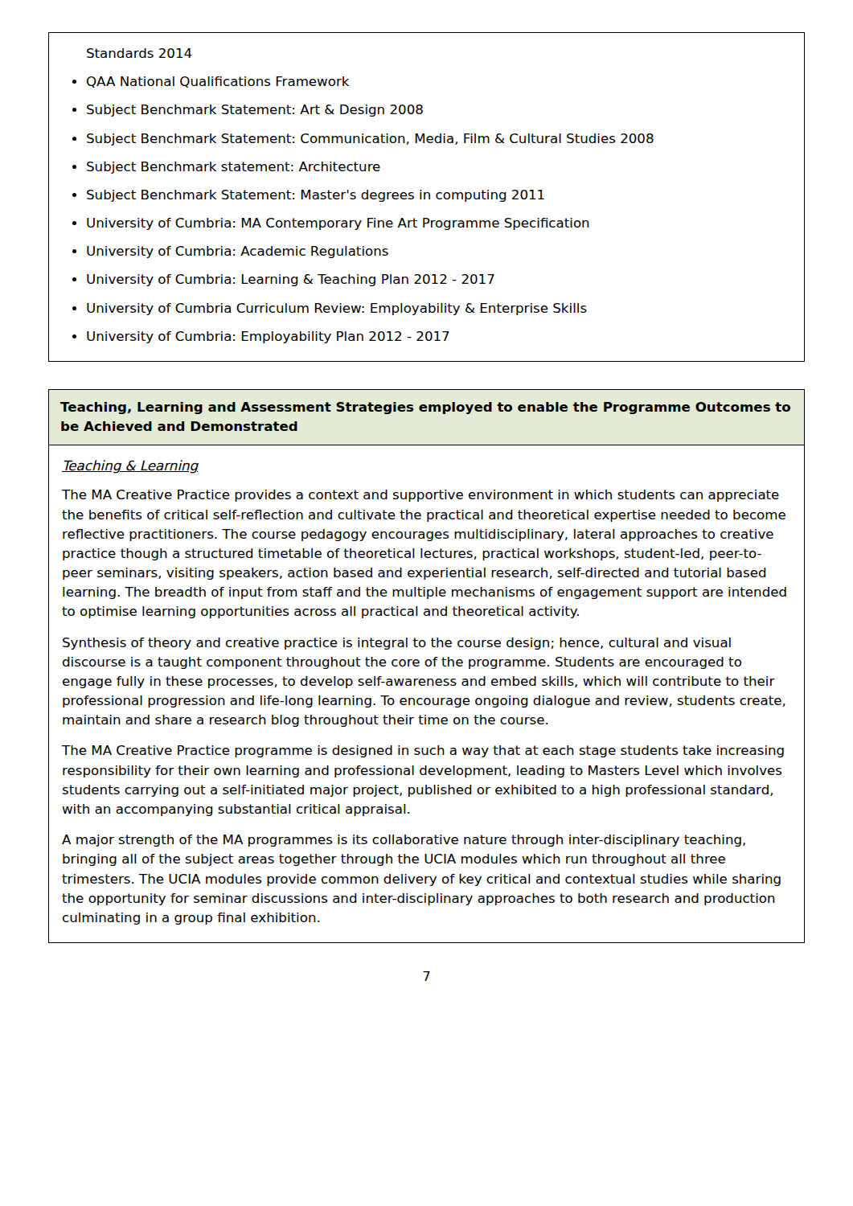Standards 2014
QAA National Qualifications Framework
Subject Benchmark Statement: Art & Design 2008
Subject Benchmark Statement: Communication, Media, Film & Cultural Studies 2008
Subject Benchmark statement: Architecture
Subject Benchmark Statement: Master's degrees in computing 2011
University of Cumbria: MA Contemporary Fine Art Programme Specification
University of Cumbria: Academic Regulations
University of Cumbria: Learning & Teaching Plan 2012 - 2017
University of Cumbria Curriculum Review: Employability & Enterprise Skills
University of Cumbria: Employability Plan 2012 - 2017
Teaching, Learning and Assessment Strategies employed to enable the Programme Outcomes to be Achieved and Demonstrated
Teaching & Learning
The MA Creative Practice provides a context and supportive environment in which students can appreciate the benefits of critical self-reflection and cultivate the practical and theoretical expertise needed to become reflective practitioners. The course pedagogy encourages multidisciplinary, lateral approaches to creative practice though a structured timetable of theoretical lectures, practical workshops, student-led, peer-to-peer seminars, visiting speakers, action based and experiential research, self-directed and tutorial based learning. The breadth of input from staff and the multiple mechanisms of engagement support are intended to optimise learning opportunities across all practical and theoretical activity.
Synthesis of theory and creative practice is integral to the course design; hence, cultural and visual discourse is a taught component throughout the core of the programme. Students are encouraged to engage fully in these processes, to develop self-awareness and embed skills, which will contribute to their professional progression and life-long learning. To encourage ongoing dialogue and review, students create, maintain and share a research blog throughout their time on the course.
The MA Creative Practice programme is designed in such a way that at each stage students take increasing responsibility for their own learning and professional development, leading to Masters Level which involves students carrying out a self-initiated major project, published or exhibited to a high professional standard, with an accompanying substantial critical appraisal.
A major strength of the MA programmes is its collaborative nature through inter-disciplinary teaching, bringing all of the subject areas together through the UCIA modules which run throughout all three trimesters. The UCIA modules provide common delivery of key critical and contextual studies while sharing the opportunity for seminar discussions and inter-disciplinary approaches to both research and production culminating in a group final exhibition.
7